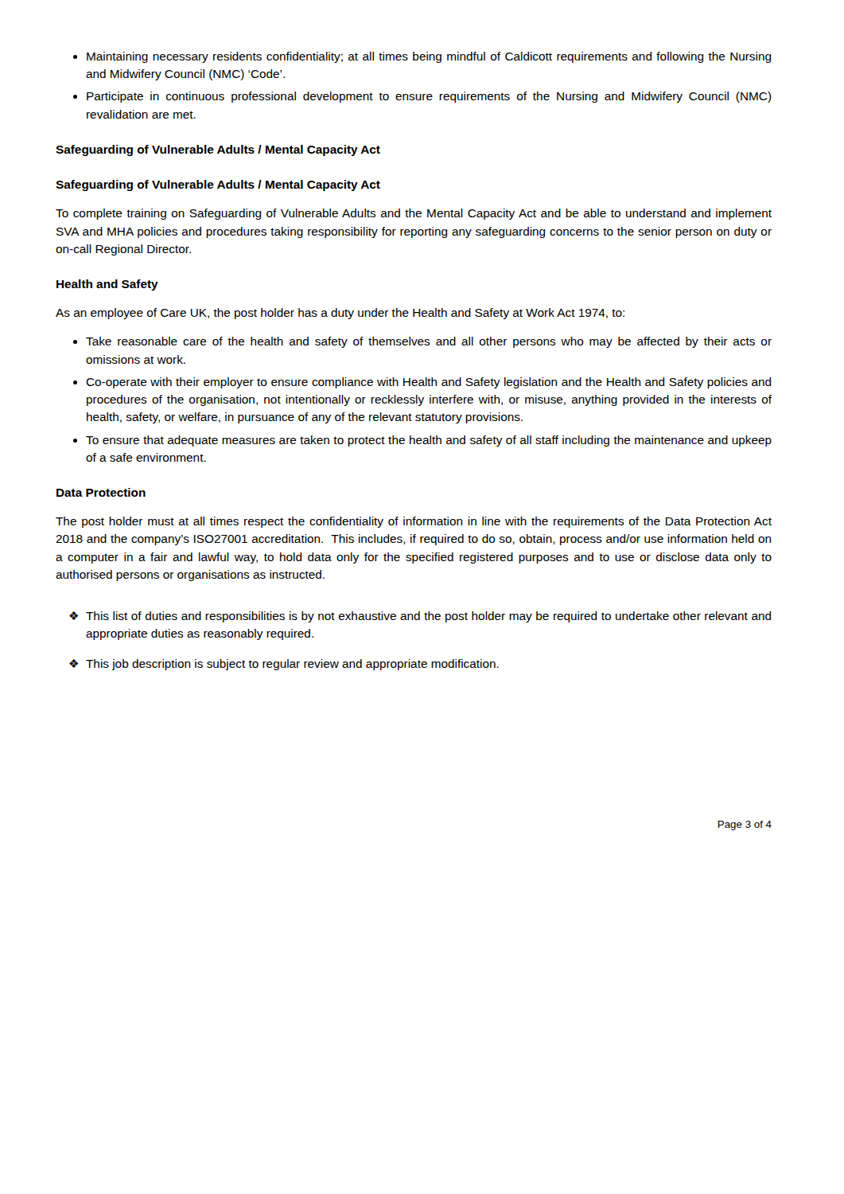Maintaining necessary residents confidentiality; at all times being mindful of Caldicott requirements and following the Nursing and Midwifery Council (NMC) ‘Code’.
Participate in continuous professional development to ensure requirements of the Nursing and Midwifery Council (NMC) revalidation are met.
Safeguarding of Vulnerable Adults / Mental Capacity Act
Safeguarding of Vulnerable Adults / Mental Capacity Act
To complete training on Safeguarding of Vulnerable Adults and the Mental Capacity Act and be able to understand and implement SVA and MHA policies and procedures taking responsibility for reporting any safeguarding concerns to the senior person on duty or on-call Regional Director.
Health and Safety
As an employee of Care UK, the post holder has a duty under the Health and Safety at Work Act 1974, to:
Take reasonable care of the health and safety of themselves and all other persons who may be affected by their acts or omissions at work.
Co-operate with their employer to ensure compliance with Health and Safety legislation and the Health and Safety policies and procedures of the organisation, not intentionally or recklessly interfere with, or misuse, anything provided in the interests of health, safety, or welfare, in pursuance of any of the relevant statutory provisions.
To ensure that adequate measures are taken to protect the health and safety of all staff including the maintenance and upkeep of a safe environment.
Data Protection
The post holder must at all times respect the confidentiality of information in line with the requirements of the Data Protection Act 2018 and the company’s ISO27001 accreditation. This includes, if required to do so, obtain, process and/or use information held on a computer in a fair and lawful way, to hold data only for the specified registered purposes and to use or disclose data only to authorised persons or organisations as instructed.
This list of duties and responsibilities is by not exhaustive and the post holder may be required to undertake other relevant and appropriate duties as reasonably required.
This job description is subject to regular review and appropriate modification.
Page 3 of 4